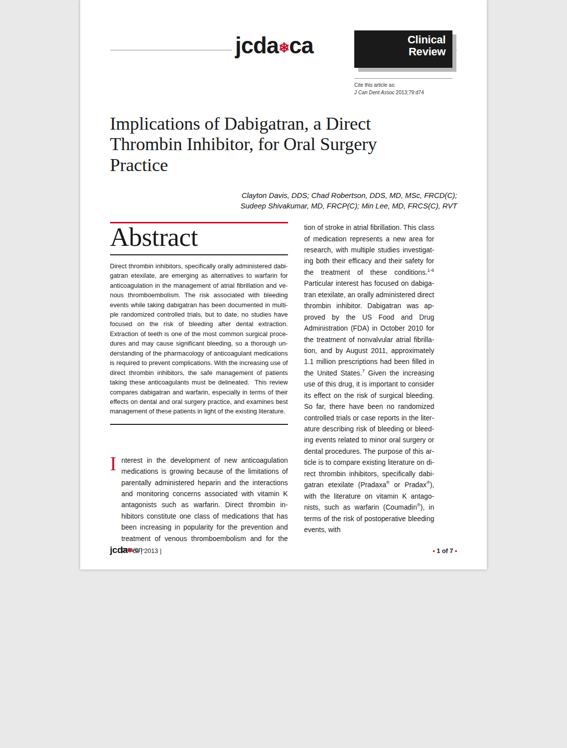jcda❄ca
Clinical
Review
Cite this article as:
J Can Dent Assoc 2013;79:d74
Implications of Dabigatran, a Direct Thrombin Inhibitor, for Oral Surgery Practice
Clayton Davis, DDS; Chad Robertson, DDS, MD, MSc, FRCD(C);
Sudeep Shivakumar, MD, FRCP(C); Min Lee, MD, FRCS(C), RVT
Abstract
Direct thrombin inhibitors, specifically orally administered dabigatran etexilate, are emerging as alternatives to warfarin for anticoagulation in the management of atrial fibrillation and venous thromboembolism. The risk associated with bleeding events while taking dabigatran has been documented in multiple randomized controlled trials, but to date, no studies have focused on the risk of bleeding after dental extraction. Extraction of teeth is one of the most common surgical procedures and may cause significant bleeding, so a thorough understanding of the pharmacology of anticoagulant medications is required to prevent complications. With the increasing use of direct thrombin inhibitors, the safe management of patients taking these anticoagulants must be delineated. This review compares dabigatran and warfarin, especially in terms of their effects on dental and oral surgery practice, and examines best management of these patients in light of the existing literature.
I
nterest in the development of new anticoagulation medications is growing because of the limitations of parentally administered heparin and the interactions and monitoring concerns associated with vitamin K antagonists such as warfarin. Direct thrombin inhibitors constitute one class of medications that has been increasing in popularity for the prevention and treatment of venous thromboembolism and for the preven-
tion of stroke in atrial fibrillation. This class of medication represents a new area for research, with multiple studies investigating both their efficacy and their safety for the treatment of these conditions.1-6 Particular interest has focused on dabigatran etexilate, an orally administered direct thrombin inhibitor. Dabigatran was approved by the US Food and Drug Administration (FDA) in October 2010 for the treatment of nonvalvular atrial fibrillation, and by August 2011, approximately 1.1 million prescriptions had been filled in the United States.7 Given the increasing use of this drug, it is important to consider its effect on the risk of surgical bleeding. So far, there have been no randomized controlled trials or case reports in the literature describing risk of bleeding or bleeding events related to minor oral surgery or dental procedures. The purpose of this article is to compare existing literature on direct thrombin inhibitors, specifically dabigatran etexilate (Pradaxa® or Pradax®), with the literature on vitamin K antagonists, such as warfarin (Coumadin®), in terms of the risk of postoperative bleeding events, with
jcda❄ca| 2013 |
• 1 of 7 •